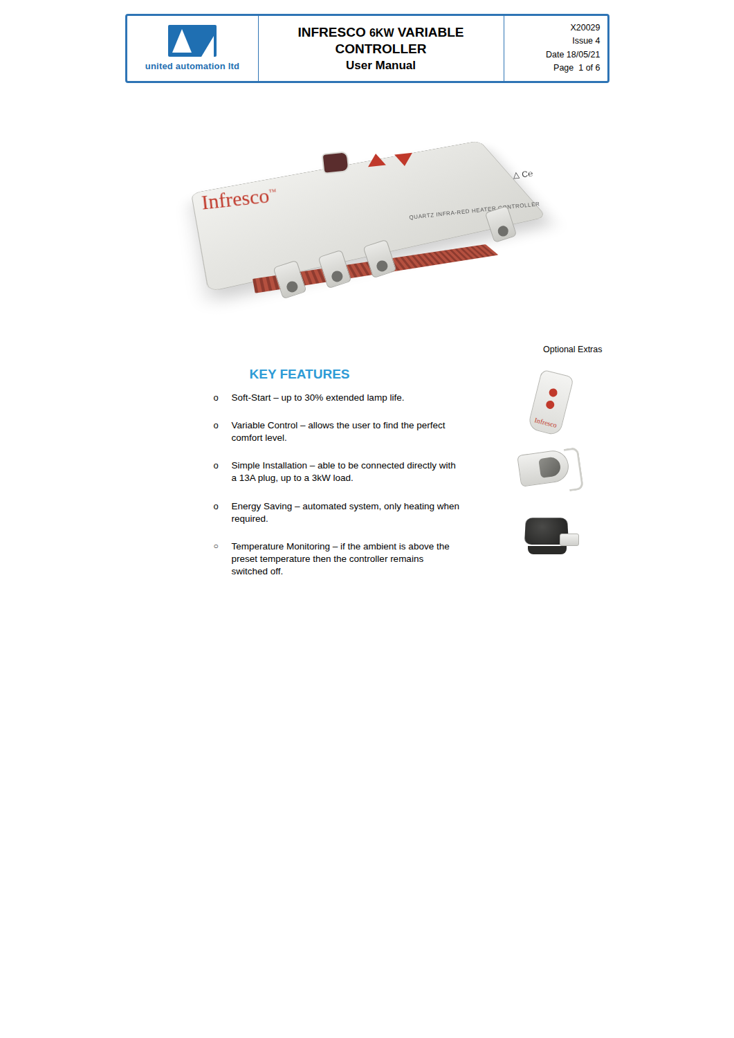united automation ltd
INFRESCO 6KW VARIABLE CONTROLLER
User Manual
X20029
Issue 4
Date 18/05/21
Page 1 of 6
Infresco™
QUARTZ INFRA-RED HEATER CONTROLLER
△ C℮
Optional Extras
KEY FEATURES
o Soft-Start – up to 30% extended lamp life.
o Variable Control – allows the user to find the perfect comfort level.
o Simple Installation – able to be connected directly with a 13A plug, up to a 3kW load.
o Energy Saving – automated system, only heating when required.
○Temperature Monitoring – if the ambient is above the preset temperature then the controller remains switched off.
Infresco